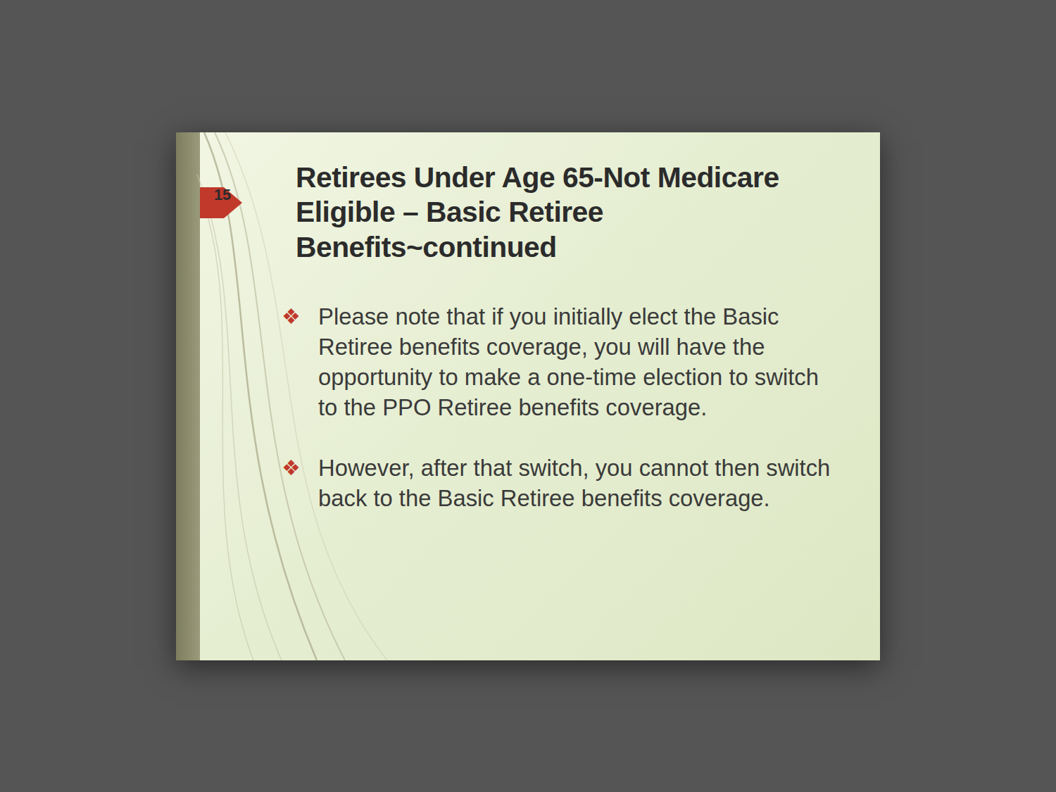15
Retirees Under Age 65-Not Medicare Eligible – Basic Retiree Benefits~continued
Please note that if you initially elect the Basic Retiree benefits coverage, you will have the opportunity to make a one-time election to switch to the PPO Retiree benefits coverage.
However, after that switch, you cannot then switch back to the Basic Retiree benefits coverage.